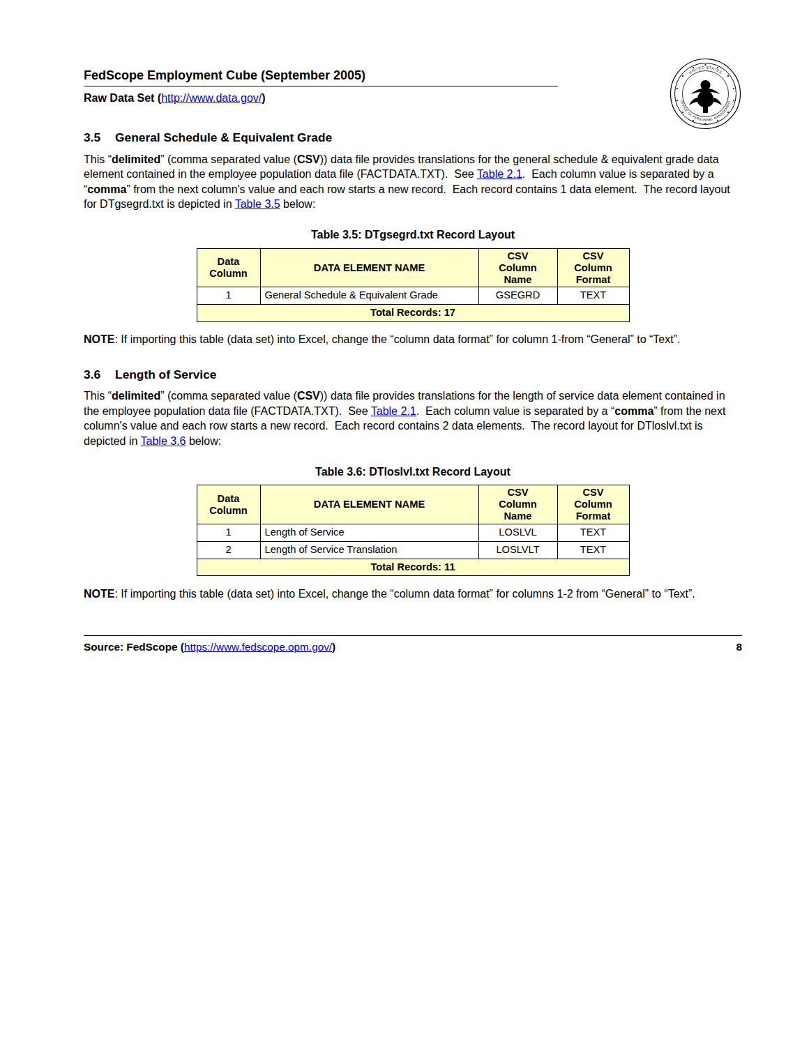FedScope Employment Cube (September 2005)
Raw Data Set (http://www.data.gov/)
UNITED STATES OFFICE OF PERSONNEL MANAGEMENT
3.5 General Schedule & Equivalent Grade
This “delimited” (comma separated value (CSV)) data file provides translations for the general schedule & equivalent grade data element contained in the employee population data file (FACTDATA.TXT). See Table 2.1. Each column value is separated by a “comma” from the next column's value and each row starts a new record. Each record contains 1 data element. The record layout for DTgsegrd.txt is depicted in Table 3.5 below:
Table 3.5: DTgsegrd.txt Record Layout
| Data Column | DATA ELEMENT NAME | CSV Column Name | CSV Column Format |
| --- | --- | --- | --- |
| 1 | General Schedule & Equivalent Grade | GSEGRD | TEXT |
| Total Records: 17 |
NOTE: If importing this table (data set) into Excel, change the “column data format” for column 1-from “General” to “Text”.
3.6 Length of Service
This “delimited” (comma separated value (CSV)) data file provides translations for the length of service data element contained in the employee population data file (FACTDATA.TXT). See Table 2.1. Each column value is separated by a “comma” from the next column's value and each row starts a new record. Each record contains 2 data elements. The record layout for DTloslvl.txt is depicted in Table 3.6 below:
Table 3.6: DTloslvl.txt Record Layout
| Data Column | DATA ELEMENT NAME | CSV Column Name | CSV Column Format |
| --- | --- | --- | --- |
| 1 | Length of Service | LOSLVL | TEXT |
| 2 | Length of Service Translation | LOSLVLT | TEXT |
| Total Records: 11 |
NOTE: If importing this table (data set) into Excel, change the “column data format” for columns 1-2 from “General” to “Text”.
Source: FedScope (https://www.fedscope.opm.gov/) 8